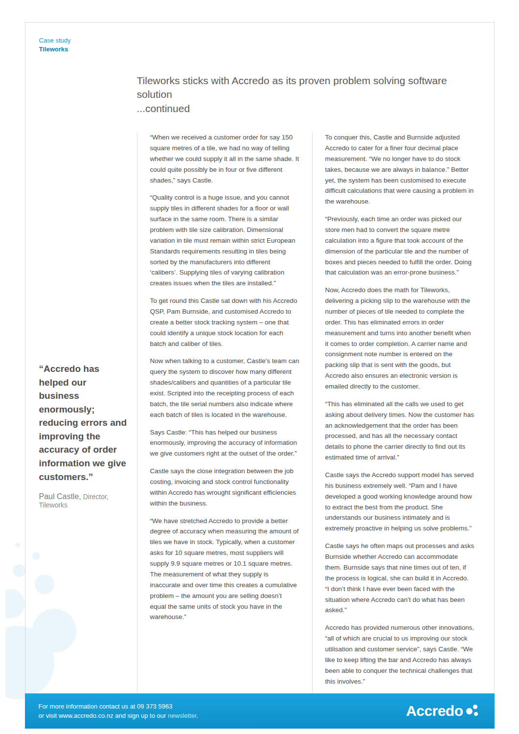Case studyTileworks
Tileworks sticks with Accredo as its proven problem solving software solution ...continued
“Accredo has helped our business enormously; reducing errors and improving the accuracy of order information we give customers.”
Paul Castle, Director, Tileworks
“When we received a customer order for say 150 square metres of a tile, we had no way of telling whether we could supply it all in the same shade. It could quite possibly be in four or five different shades,” says Castle.
“Quality control is a huge issue, and you cannot supply tiles in different shades for a floor or wall surface in the same room. There is a similar problem with tile size calibration. Dimensional variation in tile must remain within strict European Standards requirements resulting in tiles being sorted by the manufacturers into different ‘calibers’. Supplying tiles of varying calibration creates issues when the tiles are installed.”
To get round this Castle sat down with his Accredo QSP, Pam Burnside, and customised Accredo to create a better stock tracking system – one that could identify a unique stock location for each batch and caliber of tiles.
Now when talking to a customer, Castle's team can query the system to discover how many different shades/calibers and quantities of a particular tile exist. Scripted into the receipting process of each batch, the tile serial numbers also indicate where each batch of tiles is located in the warehouse.
Says Castle: “This has helped our business enormously, improving the accuracy of information we give customers right at the outset of the order.”
Castle says the close integration between the job costing, invoicing and stock control functionality within Accredo has wrought significant efficiencies within the business.
“We have stretched Accredo to provide a better degree of accuracy when measuring the amount of tiles we have in stock. Typically, when a customer asks for 10 square metres, most suppliers will supply 9.9 square metres or 10.1 square metres. The measurement of what they supply is inaccurate and over time this creates a cumulative problem – the amount you are selling doesn’t equal the same units of stock you have in the warehouse.”
To conquer this, Castle and Burnside adjusted Accredo to cater for a finer four decimal place measurement. “We no longer have to do stock takes, because we are always in balance.” Better yet, the system has been customised to execute difficult calculations that were causing a problem in the warehouse.
“Previously, each time an order was picked our store men had to convert the square metre calculation into a figure that took account of the dimension of the particular tile and the number of boxes and pieces needed to fulfill the order. Doing that calculation was an error-prone business.”
Now, Accredo does the math for Tileworks, delivering a picking slip to the warehouse with the number of pieces of tile needed to complete the order. This has eliminated errors in order measurement and turns into another benefit when it comes to order completion. A carrier name and consignment note number is entered on the packing slip that is sent with the goods, but Accredo also ensures an electronic version is emailed directly to the customer.
“This has eliminated all the calls we used to get asking about delivery times. Now the customer has an acknowledgement that the order has been processed, and has all the necessary contact details to phone the carrier directly to find out its estimated time of arrival.”
Castle says the Accredo support model has served his business extremely well. “Pam and I have developed a good working knowledge around how to extract the best from the product. She understands our business intimately and is extremely proactive in helping us solve problems.”
Castle says he often maps out processes and asks Burnside whether Accredo can accommodate them. Burnside says that nine times out of ten, if the process is logical, she can build it in Accredo. “I don’t think I have ever been faced with the situation where Accredo can't do what has been asked.”
Accredo has provided numerous other innovations, “all of which are crucial to us improving our stock utilisation and customer service”, says Castle. “We like to keep lifting the bar and Accredo has always been able to conquer the technical challenges that this involves.”
For more information contact us at 09 373 5963
or visit www.accredo.co.nz and sign up to our newsletter.
Accredo